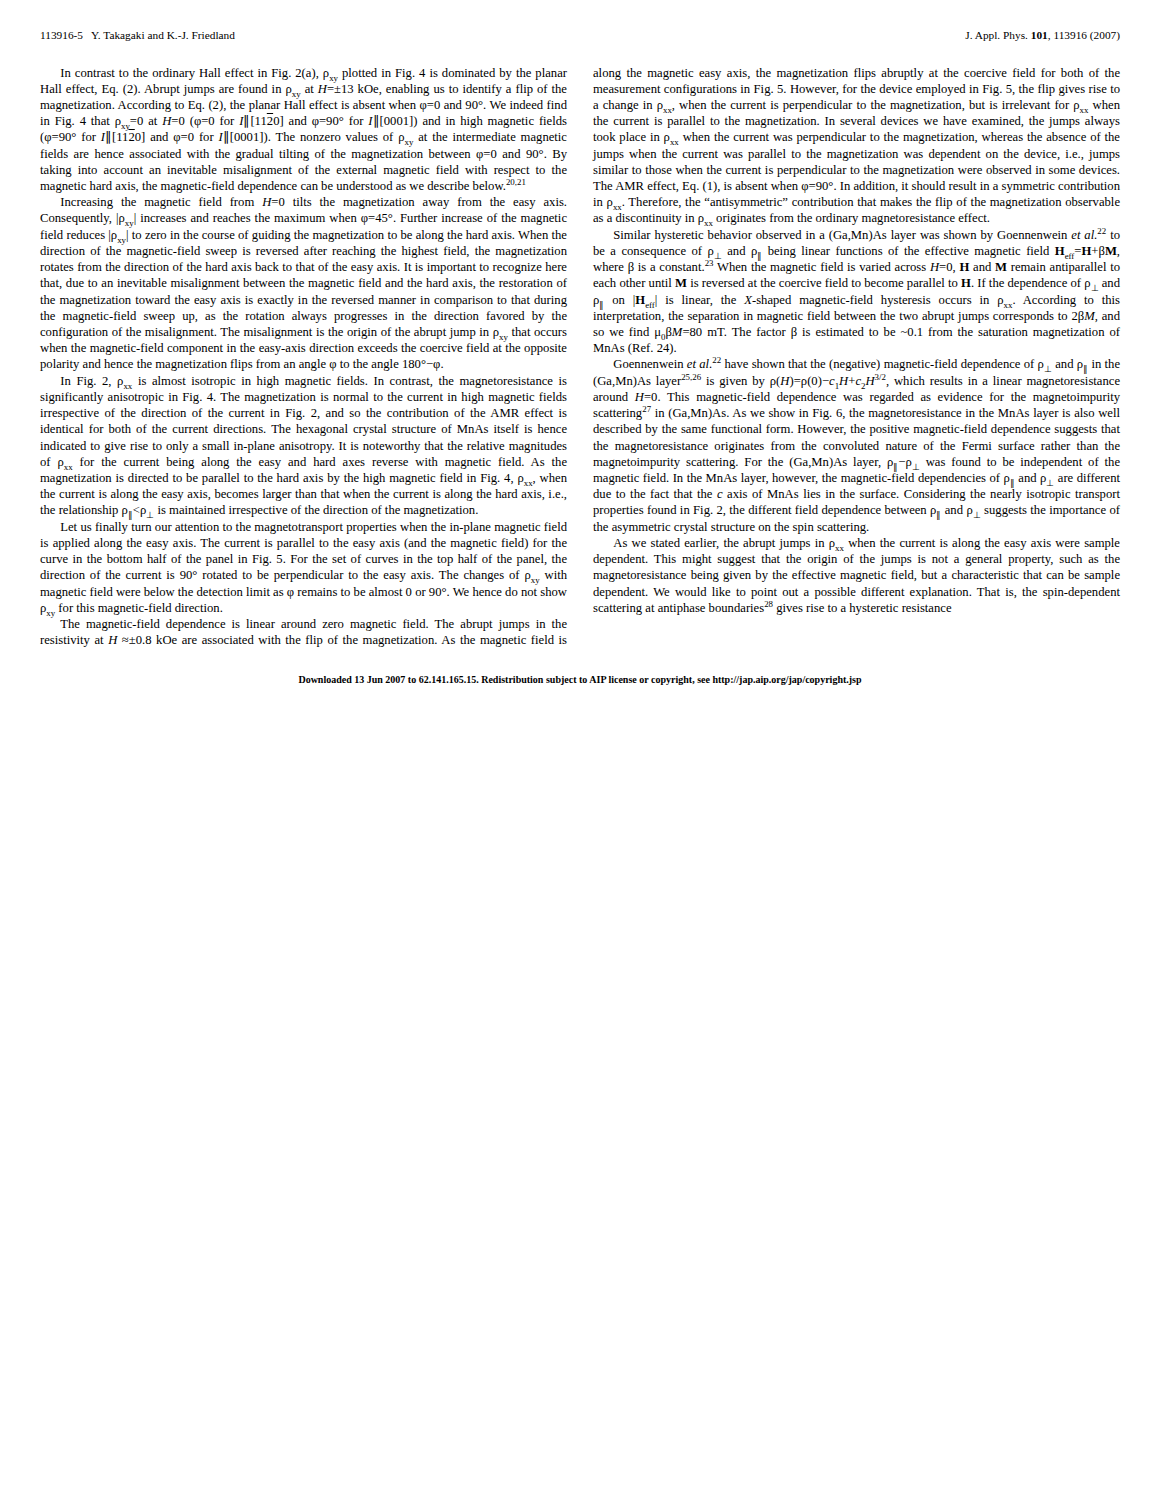113916-5 Y. Takagaki and K.-J. Friedland
J. Appl. Phys. 101, 113916 (2007)
In contrast to the ordinary Hall effect in Fig. 2(a), ρxy plotted in Fig. 4 is dominated by the planar Hall effect, Eq. (2). Abrupt jumps are found in ρxy at H=±13 kOe, enabling us to identify a flip of the magnetization. According to Eq. (2), the planar Hall effect is absent when φ=0 and 90°. We indeed find in Fig. 4 that ρxy=0 at H=0 (φ=0 for I∥[1120] and φ=90° for I∥[0001]) and in high magnetic fields (φ=90° for I∥[1120] and φ=0 for I∥[0001]). The nonzero values of ρxy at the intermediate magnetic fields are hence associated with the gradual tilting of the magnetization between φ=0 and 90°. By taking into account an inevitable misalignment of the external magnetic field with respect to the magnetic hard axis, the magnetic-field dependence can be understood as we describe below.20,21
Increasing the magnetic field from H=0 tilts the magnetization away from the easy axis. Consequently, |ρxy| increases and reaches the maximum when φ=45°. Further increase of the magnetic field reduces |ρxy| to zero in the course of guiding the magnetization to be along the hard axis. When the direction of the magnetic-field sweep is reversed after reaching the highest field, the magnetization rotates from the direction of the hard axis back to that of the easy axis. It is important to recognize here that, due to an inevitable misalignment between the magnetic field and the hard axis, the restoration of the magnetization toward the easy axis is exactly in the reversed manner in comparison to that during the magnetic-field sweep up, as the rotation always progresses in the direction favored by the configuration of the misalignment. The misalignment is the origin of the abrupt jump in ρxy that occurs when the magnetic-field component in the easy-axis direction exceeds the coercive field at the opposite polarity and hence the magnetization flips from an angle φ to the angle 180°−φ.
In Fig. 2, ρxx is almost isotropic in high magnetic fields. In contrast, the magnetoresistance is significantly anisotropic in Fig. 4. The magnetization is normal to the current in high magnetic fields irrespective of the direction of the current in Fig. 2, and so the contribution of the AMR effect is identical for both of the current directions. The hexagonal crystal structure of MnAs itself is hence indicated to give rise to only a small in-plane anisotropy. It is noteworthy that the relative magnitudes of ρxx for the current being along the easy and hard axes reverse with magnetic field. As the magnetization is directed to be parallel to the hard axis by the high magnetic field in Fig. 4, ρxx, when the current is along the easy axis, becomes larger than that when the current is along the hard axis, i.e., the relationship ρ∥<ρ⊥ is maintained irrespective of the direction of the magnetization.
Let us finally turn our attention to the magnetotransport properties when the in-plane magnetic field is applied along the easy axis. The current is parallel to the easy axis (and the magnetic field) for the curve in the bottom half of the panel in Fig. 5. For the set of curves in the top half of the panel, the direction of the current is 90° rotated to be perpendicular to the easy axis. The changes of ρxy with magnetic field were below the detection limit as φ remains to be almost 0 or 90°. We hence do not show ρxy for this magnetic-field direction.
The magnetic-field dependence is linear around zero magnetic field. The abrupt jumps in the resistivity at H ≈±0.8 kOe are associated with the flip of the magnetization. As the magnetic field is along the magnetic easy axis, the magnetization flips abruptly at the coercive field for both of the measurement configurations in Fig. 5. However, for the device employed in Fig. 5, the flip gives rise to a change in ρxx, when the current is perpendicular to the magnetization, but is irrelevant for ρxx when the current is parallel to the magnetization. In several devices we have examined, the jumps always took place in ρxx when the current was perpendicular to the magnetization, whereas the absence of the jumps when the current was parallel to the magnetization was dependent on the device, i.e., jumps similar to those when the current is perpendicular to the magnetization were observed in some devices. The AMR effect, Eq. (1), is absent when φ=90°. In addition, it should result in a symmetric contribution in ρxx. Therefore, the “antisymmetric” contribution that makes the flip of the magnetization observable as a discontinuity in ρxx originates from the ordinary magnetoresistance effect.
Similar hysteretic behavior observed in a (Ga,Mn)As layer was shown by Goennenwein et al.22 to be a consequence of ρ⊥ and ρ∥ being linear functions of the effective magnetic field Heff=H+βM, where β is a constant.23 When the magnetic field is varied across H=0, H and M remain antiparallel to each other until M is reversed at the coercive field to become parallel to H. If the dependence of ρ⊥ and ρ∥ on |Heff| is linear, the X-shaped magnetic-field hysteresis occurs in ρxx. According to this interpretation, the separation in magnetic field between the two abrupt jumps corresponds to 2βM, and so we find μ0βM=80 mT. The factor β is estimated to be ~0.1 from the saturation magnetization of MnAs (Ref. 24).
Goennenwein et al.22 have shown that the (negative) magnetic-field dependence of ρ⊥ and ρ∥ in the (Ga,Mn)As layer25,26 is given by ρ(H)=ρ(0)−c1H+c2H3/2, which results in a linear magnetoresistance around H=0. This magnetic-field dependence was regarded as evidence for the magnetoimpurity scattering27 in (Ga,Mn)As. As we show in Fig. 6, the magnetoresistance in the MnAs layer is also well described by the same functional form. However, the positive magnetic-field dependence suggests that the magnetoresistance originates from the convoluted nature of the Fermi surface rather than the magnetoimpurity scattering. For the (Ga,Mn)As layer, ρ∥−ρ⊥ was found to be independent of the magnetic field. In the MnAs layer, however, the magnetic-field dependencies of ρ∥ and ρ⊥ are different due to the fact that the c axis of MnAs lies in the surface. Considering the nearly isotropic transport properties found in Fig. 2, the different field dependence between ρ∥ and ρ⊥ suggests the importance of the asymmetric crystal structure on the spin scattering.
As we stated earlier, the abrupt jumps in ρxx when the current is along the easy axis were sample dependent. This might suggest that the origin of the jumps is not a general property, such as the magnetoresistance being given by the effective magnetic field, but a characteristic that can be sample dependent. We would like to point out a possible different explanation. That is, the spin-dependent scattering at antiphase boundaries28 gives rise to a hysteretic resistance
Downloaded 13 Jun 2007 to 62.141.165.15. Redistribution subject to AIP license or copyright, see http://jap.aip.org/jap/copyright.jsp